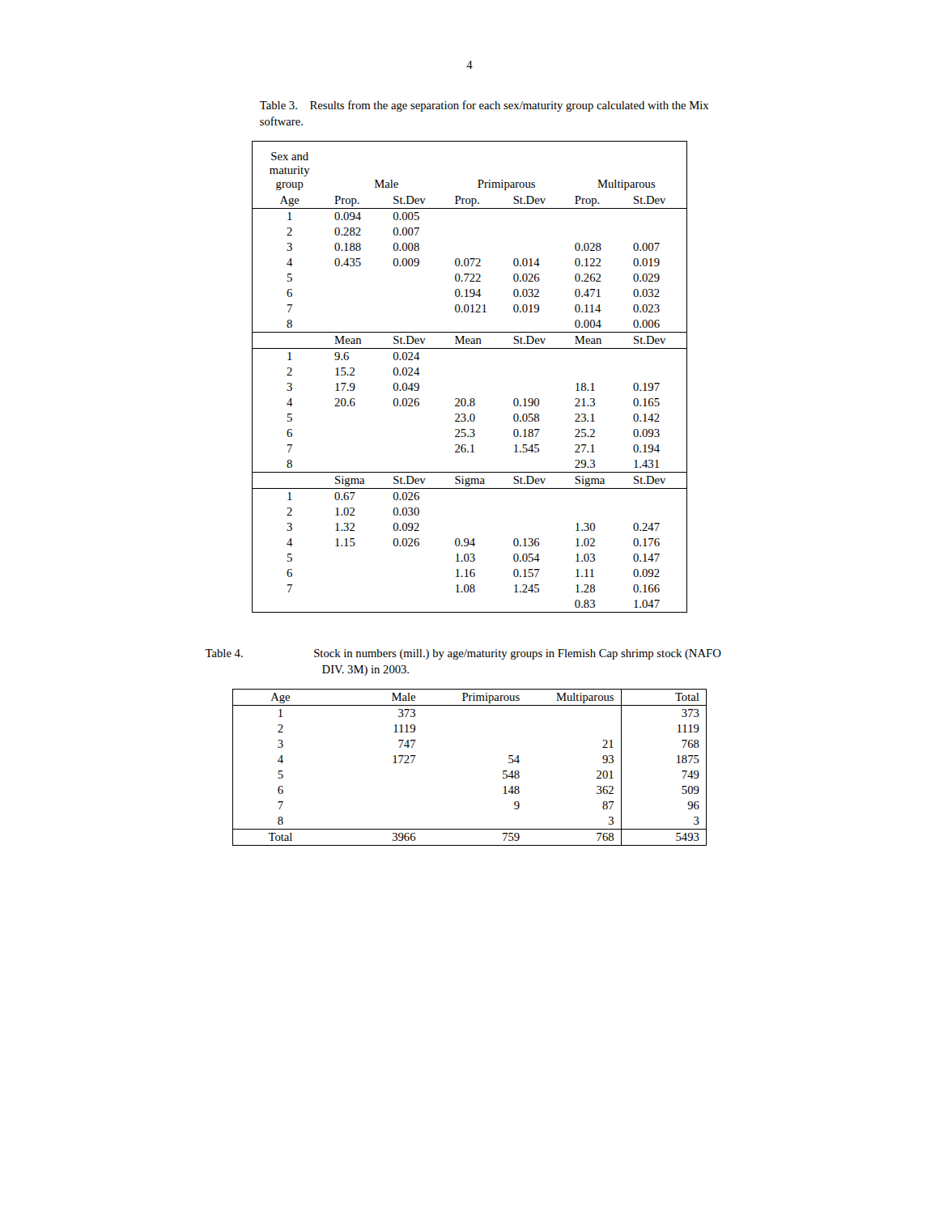4
Table 3. Results from the age separation for each sex/maturity group calculated with the Mix software.
| Sex and maturity group | Male | Primiparous | Multiparous |
| Age | Prop. | St.Dev | Prop. | St.Dev | Prop. | St.Dev |
| 1 | 0.094 | 0.005 | | | | |
| 2 | 0.282 | 0.007 | | | | |
| 3 | 0.188 | 0.008 | | | 0.028 | 0.007 |
| 4 | 0.435 | 0.009 | 0.072 | 0.014 | 0.122 | 0.019 |
| 5 | | | 0.722 | 0.026 | 0.262 | 0.029 |
| 6 | | | 0.194 | 0.032 | 0.471 | 0.032 |
| 7 | | | 0.0121 | 0.019 | 0.114 | 0.023 |
| 8 | | | | | 0.004 | 0.006 |
| | Mean | St.Dev | Mean | St.Dev | Mean | St.Dev |
| 1 | 9.6 | 0.024 | | | | |
| 2 | 15.2 | 0.024 | | | | |
| 3 | 17.9 | 0.049 | | | 18.1 | 0.197 |
| 4 | 20.6 | 0.026 | 20.8 | 0.190 | 21.3 | 0.165 |
| 5 | | | 23.0 | 0.058 | 23.1 | 0.142 |
| 6 | | | 25.3 | 0.187 | 25.2 | 0.093 |
| 7 | | | 26.1 | 1.545 | 27.1 | 0.194 |
| 8 | | | | | 29.3 | 1.431 |
| | Sigma | St.Dev | Sigma | St.Dev | Sigma | St.Dev |
| 1 | 0.67 | 0.026 | | | | |
| 2 | 1.02 | 0.030 | | | | |
| 3 | 1.32 | 0.092 | | | 1.30 | 0.247 |
| 4 | 1.15 | 0.026 | 0.94 | 0.136 | 1.02 | 0.176 |
| 5 | | | 1.03 | 0.054 | 1.03 | 0.147 |
| 6 | | | 1.16 | 0.157 | 1.11 | 0.092 |
| 7 | | | 1.08 | 1.245 | 1.28 | 0.166 |
| | | | | | 0.83 | 1.047 |
Table 4. Stock in numbers (mill.) by age/maturity groups in Flemish Cap shrimp stock (NAFO DIV. 3M) in 2003.
| Age | Male | Primiparous | Multiparous | Total |
| --- | --- | --- | --- | --- |
| 1 | 373 | | | 373 |
| 2 | 1119 | | | 1119 |
| 3 | 747 | | 21 | 768 |
| 4 | 1727 | 54 | 93 | 1875 |
| 5 | | 548 | 201 | 749 |
| 6 | | 148 | 362 | 509 |
| 7 | | 9 | 87 | 96 |
| 8 | | | 3 | 3 |
| Total | 3966 | 759 | 768 | 5493 |